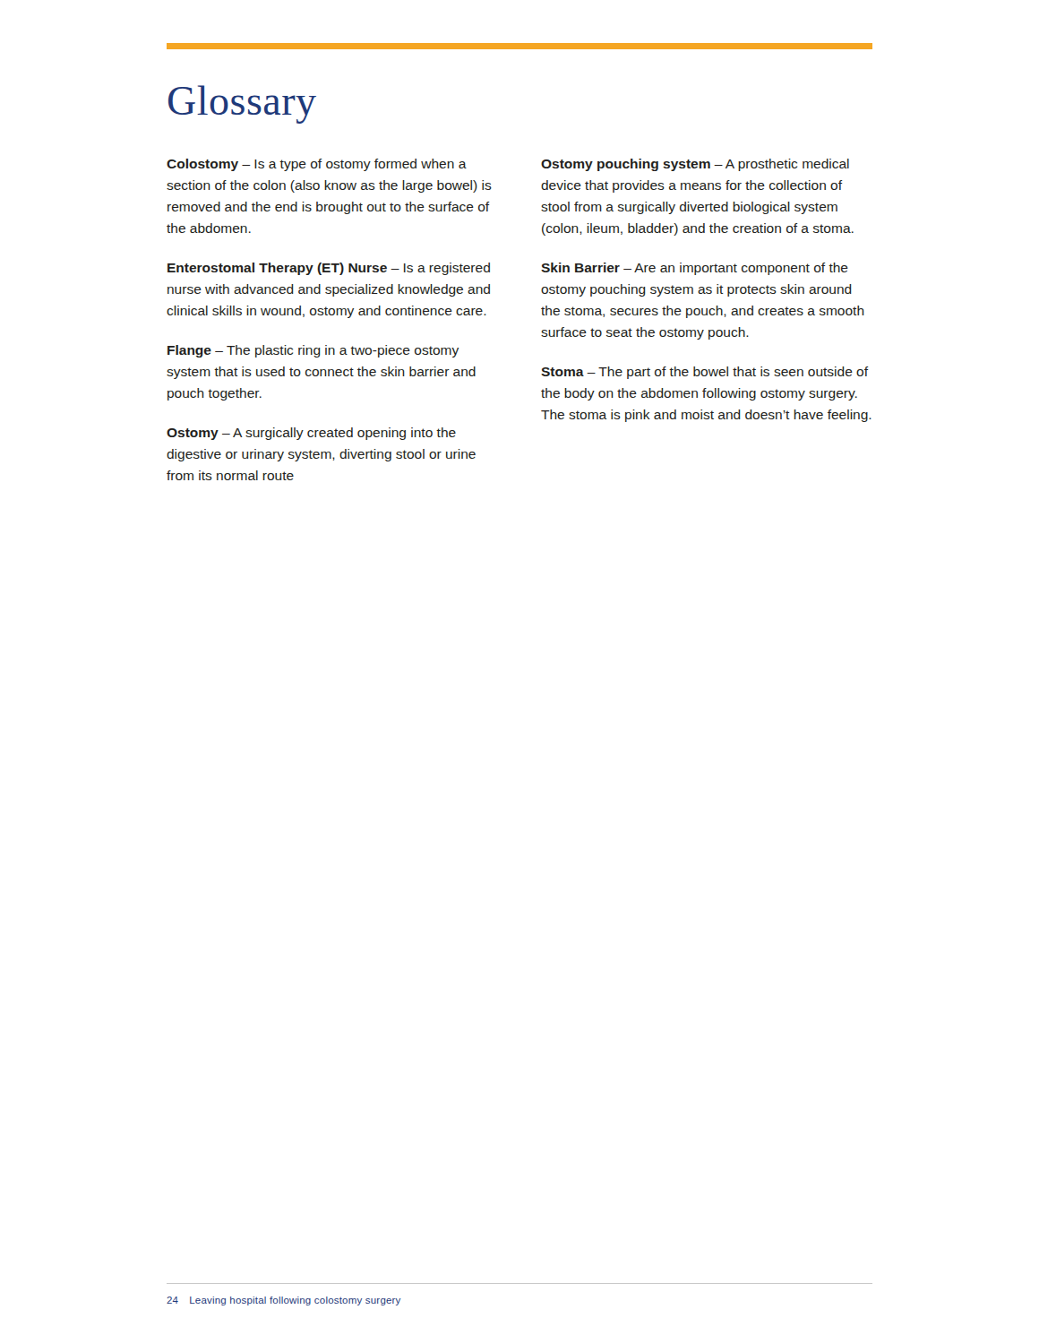Glossary
Colostomy – Is a type of ostomy formed when a section of the colon (also know as the large bowel) is removed and the end is brought out to the surface of the abdomen.
Enterostomal Therapy (ET) Nurse – Is a registered nurse with advanced and specialized knowledge and clinical skills in wound, ostomy and continence care.
Flange – The plastic ring in a two-piece ostomy system that is used to connect the skin barrier and pouch together.
Ostomy – A surgically created opening into the digestive or urinary system, diverting stool or urine from its normal route
Ostomy pouching system – A prosthetic medical device that provides a means for the collection of stool from a surgically diverted biological system (colon, ileum, bladder) and the creation of a stoma.
Skin Barrier – Are an important component of the ostomy pouching system as it protects skin around the stoma, secures the pouch, and creates a smooth surface to seat the ostomy pouch.
Stoma – The part of the bowel that is seen outside of the body on the abdomen following ostomy surgery. The stoma is pink and moist and doesn’t have feeling.
24 Leaving hospital following colostomy surgery